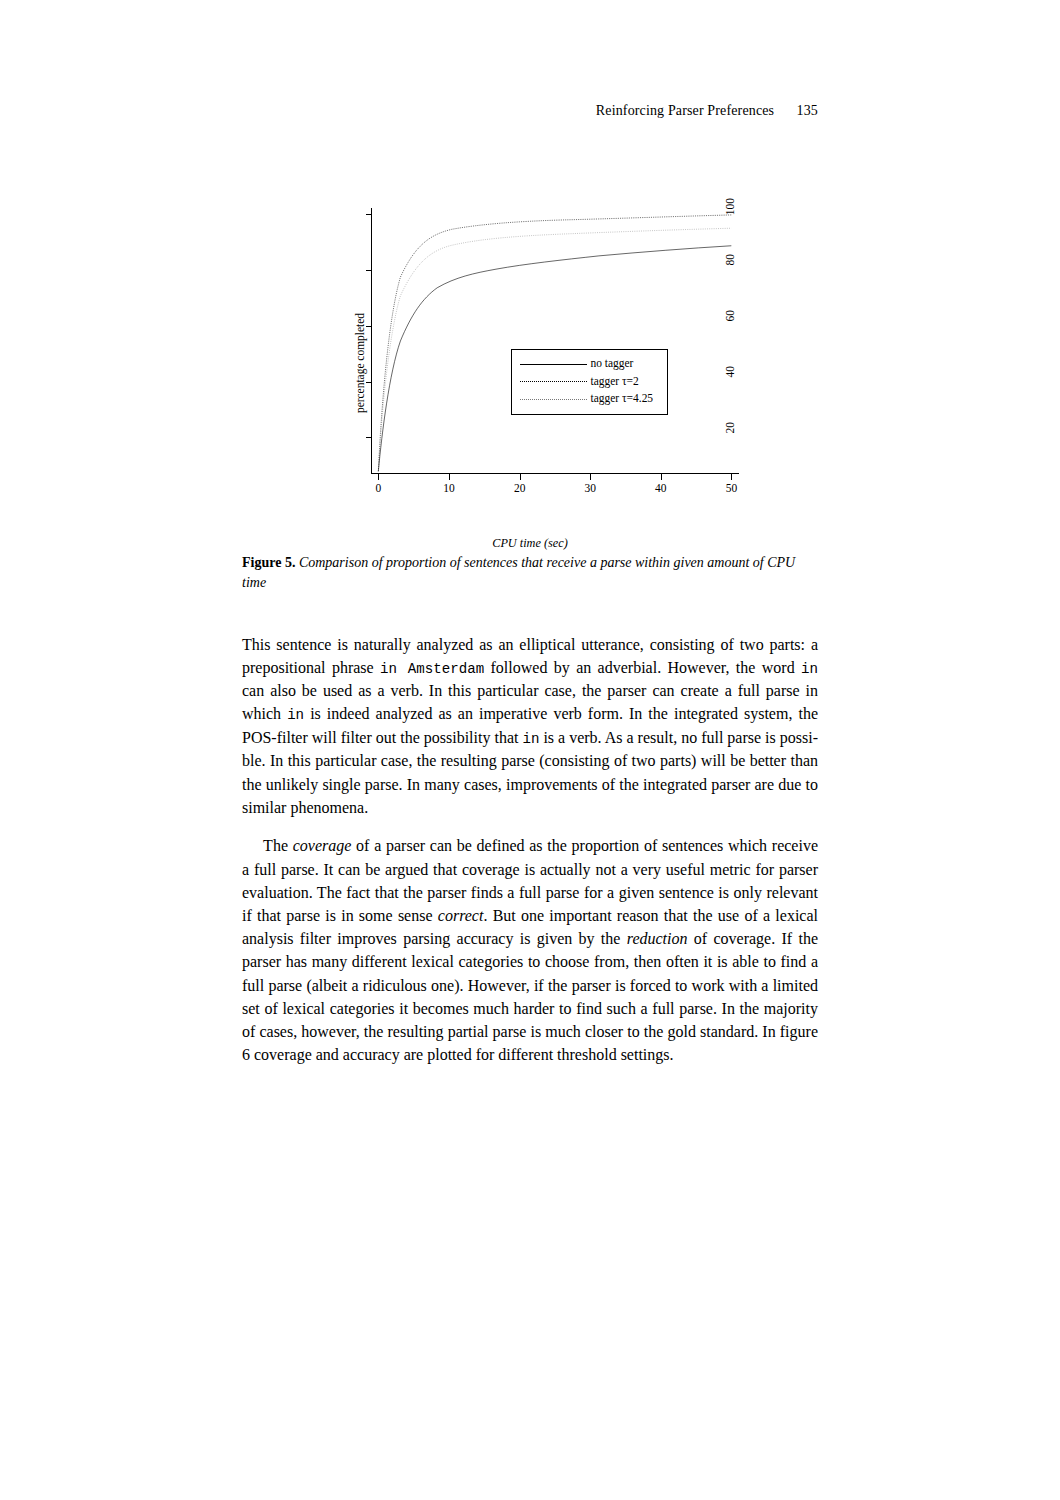Reinforcing Parser Preferences135
percentage completed
20
40
60
80
100
0
10
20
30
40
50
| | no tagger |
| | tagger τ=2 |
| | tagger τ=4.25 |
CPU time (sec)
Figure 5. Comparison of proportion of sentences that receive a parse within given amount of CPU time
This sentence is naturally analyzed as an elliptical utterance, consisting of two parts: a prepositional phrase in Amsterdam followed by an adverbial. However, the word in can also be used as a verb. In this particular case, the parser can create a full parse in which in is indeed analyzed as an imperative verb form. In the integrated system, the POS-filter will filter out the possibility that in is a verb. As a result, no full parse is possible. In this particular case, the resulting parse (consisting of two parts) will be better than the unlikely single parse. In many cases, improvements of the integrated parser are due to similar phenomena.
The coverage of a parser can be defined as the proportion of sentences which receive a full parse. It can be argued that coverage is actually not a very useful metric for parser evaluation. The fact that the parser finds a full parse for a given sentence is only relevant if that parse is in some sense correct. But one important reason that the use of a lexical analysis filter improves parsing accuracy is given by the reduction of coverage. If the parser has many different lexical categories to choose from, then often it is able to find a full parse (albeit a ridiculous one). However, if the parser is forced to work with a limited set of lexical categories it becomes much harder to find such a full parse. In the majority of cases, however, the resulting partial parse is much closer to the gold standard. In figure 6 coverage and accuracy are plotted for different threshold settings.